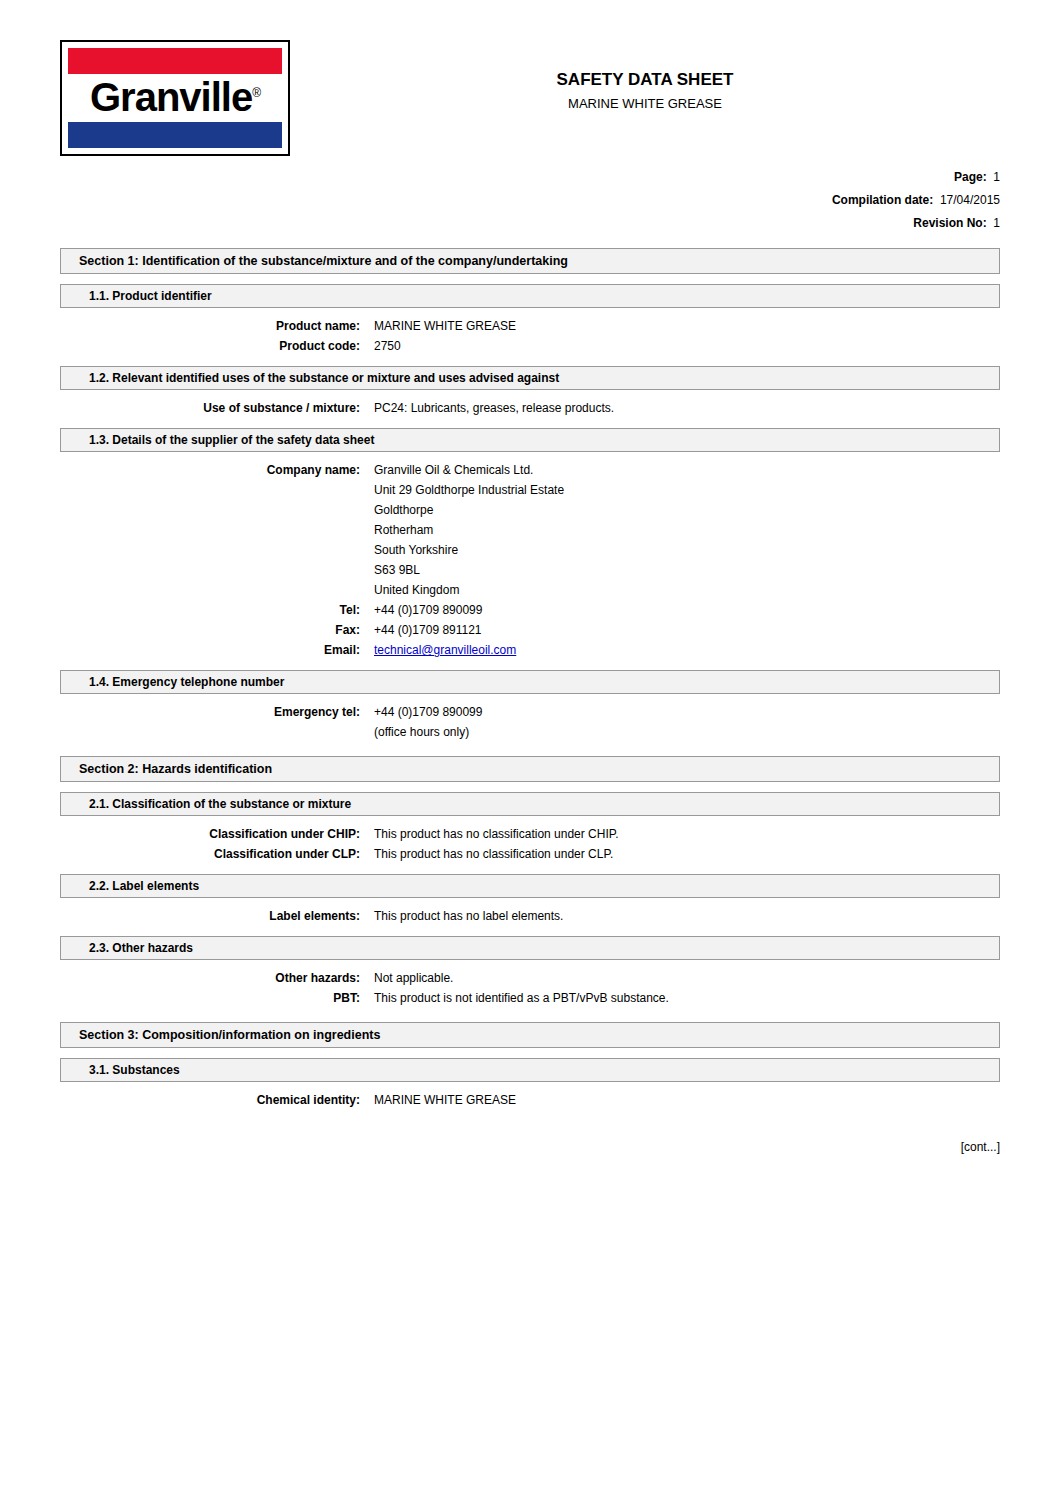Granville®
SAFETY DATA SHEET
MARINE WHITE GREASE
Page: 1
Compilation date: 17/04/2015
Revision No: 1
Section 1: Identification of the substance/mixture and of the company/undertaking
1.1. Product identifier
| Product name: | MARINE WHITE GREASE |
| Product code: | 2750 |
1.2. Relevant identified uses of the substance or mixture and uses advised against
| Use of substance / mixture: | PC24: Lubricants, greases, release products. |
1.3. Details of the supplier of the safety data sheet
| Company name: | Granville Oil & Chemicals Ltd. |
| | Unit 29 Goldthorpe Industrial Estate |
| | Goldthorpe |
| | Rotherham |
| | South Yorkshire |
| | S63 9BL |
| | United Kingdom |
| Tel: | +44 (0)1709 890099 |
| Fax: | +44 (0)1709 891121 |
| Email: | technical@granvilleoil.com |
1.4. Emergency telephone number
| Emergency tel: | +44 (0)1709 890099 |
| | (office hours only) |
Section 2: Hazards identification
2.1. Classification of the substance or mixture
| Classification under CHIP: | This product has no classification under CHIP. |
| Classification under CLP: | This product has no classification under CLP. |
2.2. Label elements
| Label elements: | This product has no label elements. |
2.3. Other hazards
| Other hazards: | Not applicable. |
| PBT: | This product is not identified as a PBT/vPvB substance. |
Section 3: Composition/information on ingredients
3.1. Substances
| Chemical identity: | MARINE WHITE GREASE |
[cont...]